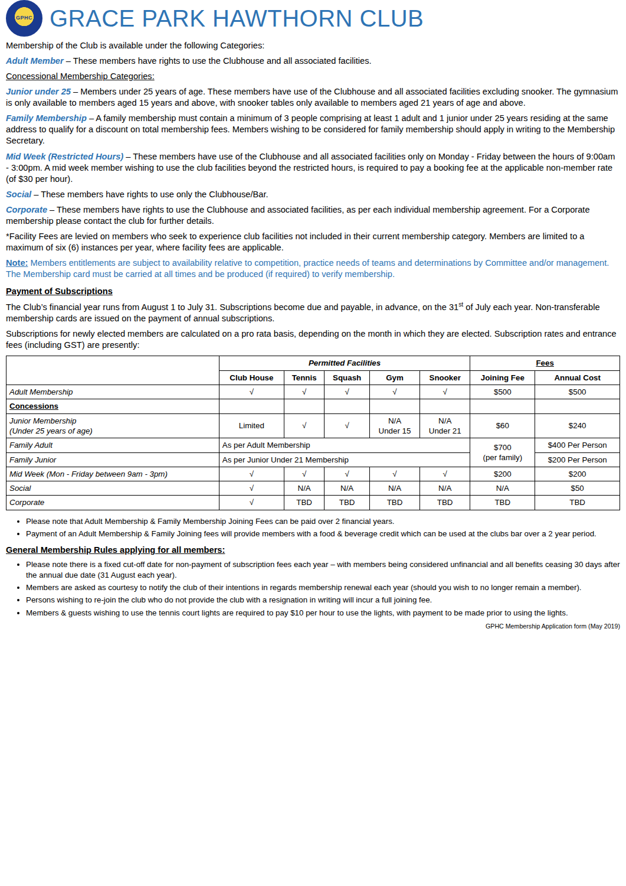GRACE PARK HAWTHORN CLUB
Membership of the Club is available under the following Categories:
Adult Member – These members have rights to use the Clubhouse and all associated facilities.
Concessional Membership Categories:
Junior under 25 – Members under 25 years of age. These members have use of the Clubhouse and all associated facilities excluding snooker. The gymnasium is only available to members aged 15 years and above, with snooker tables only available to members aged 21 years of age and above.
Family Membership – A family membership must contain a minimum of 3 people comprising at least 1 adult and 1 junior under 25 years residing at the same address to qualify for a discount on total membership fees. Members wishing to be considered for family membership should apply in writing to the Membership Secretary.
Mid Week (Restricted Hours) – These members have use of the Clubhouse and all associated facilities only on Monday - Friday between the hours of 9:00am - 3:00pm. A mid week member wishing to use the club facilities beyond the restricted hours, is required to pay a booking fee at the applicable non-member rate (of $30 per hour).
Social – These members have rights to use only the Clubhouse/Bar.
Corporate – These members have rights to use the Clubhouse and associated facilities, as per each individual membership agreement. For a Corporate membership please contact the club for further details.
*Facility Fees are levied on members who seek to experience club facilities not included in their current membership category. Members are limited to a maximum of six (6) instances per year, where facility fees are applicable.
Note: Members entitlements are subject to availability relative to competition, practice needs of teams and determinations by Committee and/or management.
The Membership card must be carried at all times and be produced (if required) to verify membership.
Payment of Subscriptions
The Club’s financial year runs from August 1 to July 31. Subscriptions become due and payable, in advance, on the 31st of July each year. Non-transferable membership cards are issued on the payment of annual subscriptions.
Subscriptions for newly elected members are calculated on a pro rata basis, depending on the month in which they are elected. Subscription rates and entrance fees (including GST) are presently:
| | Permitted Facilities | Fees |
| --- | --- | --- |
| Club House | Tennis | Squash | Gym | Snooker | Joining Fee | Annual Cost |
| Adult Membership | √ | √ | √ | √ | √ | $500 | $500 |
| Concessions | | | | | | | |
| Junior Membership (Under 25 years of age) | Limited | √ | √ | N/A Under 15 | N/A Under 21 | $60 | $240 |
| Family Adult | As per Adult Membership | $700 (per family) | $400 Per Person |
| Family Junior | As per Junior Under 21 Membership | $200 Per Person |
| Mid Week (Mon - Friday between 9am - 3pm) | √ | √ | √ | √ | √ | $200 | $200 |
| Social | √ | N/A | N/A | N/A | N/A | N/A | $50 |
| Corporate | √ | TBD | TBD | TBD | TBD | TBD | TBD |
Please note that Adult Membership & Family Membership Joining Fees can be paid over 2 financial years.
Payment of an Adult Membership & Family Joining fees will provide members with a food & beverage credit which can be used at the clubs bar over a 2 year period.
General Membership Rules applying for all members:
Please note there is a fixed cut-off date for non-payment of subscription fees each year – with members being considered unfinancial and all benefits ceasing 30 days after the annual due date (31 August each year).
Members are asked as courtesy to notify the club of their intentions in regards membership renewal each year (should you wish to no longer remain a member).
Persons wishing to re-join the club who do not provide the club with a resignation in writing will incur a full joining fee.
Members & guests wishing to use the tennis court lights are required to pay $10 per hour to use the lights, with payment to be made prior to using the lights.
GPHC Membership Application form (May 2019)